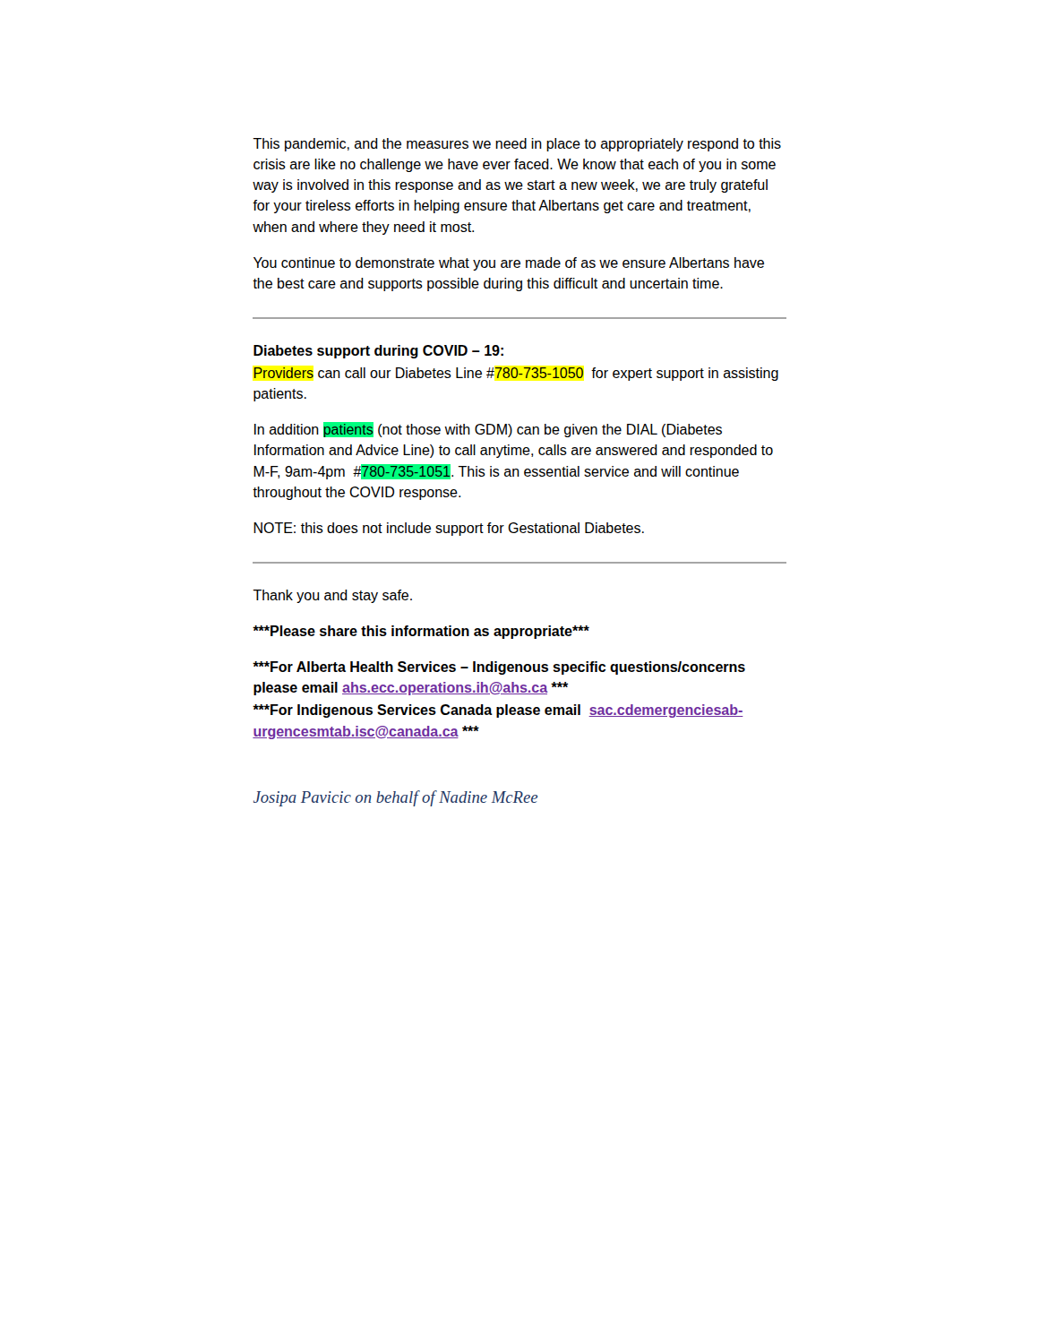This pandemic, and the measures we need in place to appropriately respond to this crisis are like no challenge we have ever faced. We know that each of you in some way is involved in this response and as we start a new week, we are truly grateful for your tireless efforts in helping ensure that Albertans get care and treatment, when and where they need it most.
You continue to demonstrate what you are made of as we ensure Albertans have the best care and supports possible during this difficult and uncertain time.
Diabetes support during COVID – 19:
Providers can call our Diabetes Line #780-735-1050 for expert support in assisting patients.
In addition patients (not those with GDM) can be given the DIAL (Diabetes Information and Advice Line) to call anytime, calls are answered and responded to M-F, 9am-4pm #780-735-1051. This is an essential service and will continue throughout the COVID response.
NOTE: this does not include support for Gestational Diabetes.
Thank you and stay safe.
***Please share this information as appropriate***
***For Alberta Health Services – Indigenous specific questions/concerns please email ahs.ecc.operations.ih@ahs.ca ***
***For Indigenous Services Canada please email sac.cdemergenciesab-urgencesmtab.isc@canada.ca ***
Josipa Pavicic on behalf of Nadine McRee